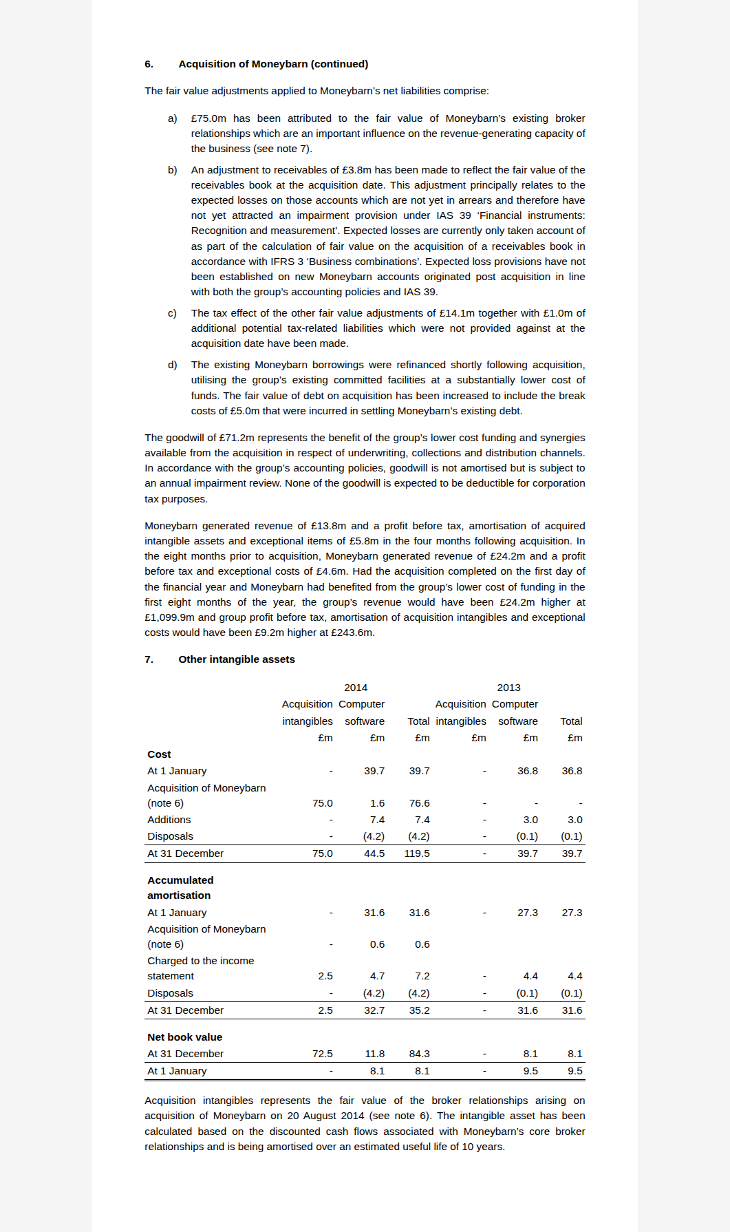6. Acquisition of Moneybarn (continued)
The fair value adjustments applied to Moneybarn’s net liabilities comprise:
a)£75.0m has been attributed to the fair value of Moneybarn’s existing broker relationships which are an important influence on the revenue-generating capacity of the business (see note 7).
b) An adjustment to receivables of £3.8m has been made to reflect the fair value of the receivables book at the acquisition date. This adjustment principally relates to the expected losses on those accounts which are not yet in arrears and therefore have not yet attracted an impairment provision under IAS 39 ‘Financial instruments: Recognition and measurement’. Expected losses are currently only taken account of as part of the calculation of fair value on the acquisition of a receivables book in accordance with IFRS 3 ‘Business combinations’. Expected loss provisions have not been established on new Moneybarn accounts originated post acquisition in line with both the group’s accounting policies and IAS 39.
c) The tax effect of the other fair value adjustments of £14.1m together with £1.0m of additional potential tax-related liabilities which were not provided against at the acquisition date have been made.
d) The existing Moneybarn borrowings were refinanced shortly following acquisition, utilising the group’s existing committed facilities at a substantially lower cost of funds. The fair value of debt on acquisition has been increased to include the break costs of £5.0m that were incurred in settling Moneybarn’s existing debt.
The goodwill of £71.2m represents the benefit of the group’s lower cost funding and synergies available from the acquisition in respect of underwriting, collections and distribution channels. In accordance with the group’s accounting policies, goodwill is not amortised but is subject to an annual impairment review. None of the goodwill is expected to be deductible for corporation tax purposes.
Moneybarn generated revenue of £13.8m and a profit before tax, amortisation of acquired intangible assets and exceptional items of £5.8m in the four months following acquisition. In the eight months prior to acquisition, Moneybarn generated revenue of £24.2m and a profit before tax and exceptional costs of £4.6m. Had the acquisition completed on the first day of the financial year and Moneybarn had benefited from the group’s lower cost of funding in the first eight months of the year, the group’s revenue would have been £24.2m higher at £1,099.9m and group profit before tax, amortisation of acquisition intangibles and exceptional costs would have been £9.2m higher at £243.6m.
7. Other intangible assets
| | 2014 | 2013 |
| --- | --- | --- |
| | Acquisition | Computer | | Acquisition | Computer | |
| | intangibles | software | Total | intangibles | software | Total |
| | £m | £m | £m | £m | £m | £m |
| Cost | | | | | | |
| At 1 January | - | 39.7 | 39.7 | - | 36.8 | 36.8 |
| Acquisition of Moneybarn (note 6) | 75.0 | 1.6 | 76.6 | - | - | - |
| Additions | - | 7.4 | 7.4 | - | 3.0 | 3.0 |
| Disposals | - | (4.2) | (4.2) | - | (0.1) | (0.1) |
| At 31 December | 75.0 | 44.5 | 119.5 | - | 39.7 | 39.7 |
| Accumulated amortisation | | | | | | |
| At 1 January | - | 31.6 | 31.6 | - | 27.3 | 27.3 |
| Acquisition of Moneybarn (note 6) | - | 0.6 | 0.6 | | | |
| Charged to the income statement | 2.5 | 4.7 | 7.2 | - | 4.4 | 4.4 |
| Disposals | - | (4.2) | (4.2) | - | (0.1) | (0.1) |
| At 31 December | 2.5 | 32.7 | 35.2 | - | 31.6 | 31.6 |
| Net book value | | | | | | |
| At 31 December | 72.5 | 11.8 | 84.3 | - | 8.1 | 8.1 |
| At 1 January | - | 8.1 | 8.1 | - | 9.5 | 9.5 |
Acquisition intangibles represents the fair value of the broker relationships arising on acquisition of Moneybarn on 20 August 2014 (see note 6). The intangible asset has been calculated based on the discounted cash flows associated with Moneybarn’s core broker relationships and is being amortised over an estimated useful life of 10 years.